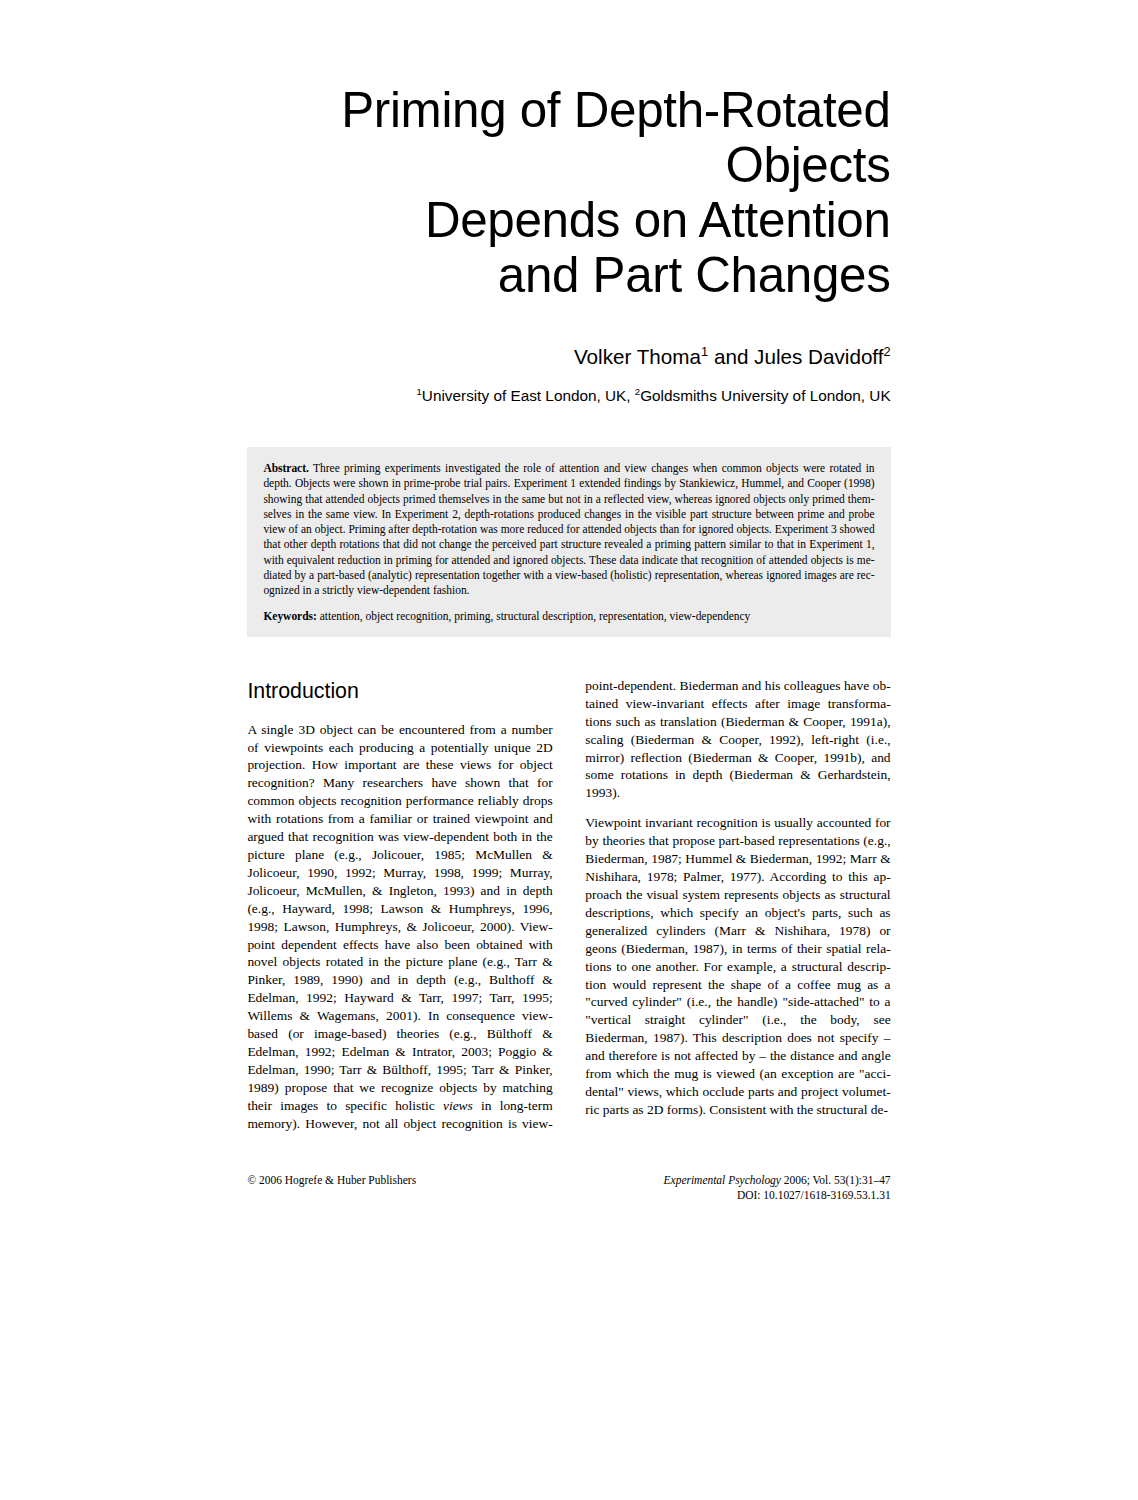Priming of Depth-Rotated Objects
Depends on Attention
and Part Changes
Volker Thoma1 and Jules Davidoff2
1University of East London, UK, 2Goldsmiths University of London, UK
Abstract. Three priming experiments investigated the role of attention and view changes when common objects were rotated in depth. Objects were shown in prime-probe trial pairs. Experiment 1 extended findings by Stankiewicz, Hummel, and Cooper (1998) showing that attended objects primed themselves in the same but not in a reflected view, whereas ignored objects only primed themselves in the same view. In Experiment 2, depth-rotations produced changes in the visible part structure between prime and probe view of an object. Priming after depth-rotation was more reduced for attended objects than for ignored objects. Experiment 3 showed that other depth rotations that did not change the perceived part structure revealed a priming pattern similar to that in Experiment 1, with equivalent reduction in priming for attended and ignored objects. These data indicate that recognition of attended objects is mediated by a part-based (analytic) representation together with a view-based (holistic) representation, whereas ignored images are recognized in a strictly view-dependent fashion.
Keywords: attention, object recognition, priming, structural description, representation, view-dependency
Introduction
A single 3D object can be encountered from a number of viewpoints each producing a potentially unique 2D projection. How important are these views for object recognition? Many researchers have shown that for common objects recognition performance reliably drops with rotations from a familiar or trained viewpoint and argued that recognition was view-dependent both in the picture plane (e.g., Jolicouer, 1985; McMullen & Jolicoeur, 1990, 1992; Murray, 1998, 1999; Murray, Jolicoeur, McMullen, & Ingleton, 1993) and in depth (e.g., Hayward, 1998; Lawson & Humphreys, 1996, 1998; Lawson, Humphreys, & Jolicoeur, 2000). View-point dependent effects have also been obtained with novel objects rotated in the picture plane (e.g., Tarr & Pinker, 1989, 1990) and in depth (e.g., Bulthoff & Edelman, 1992; Hayward & Tarr, 1997; Tarr, 1995; Willems & Wagemans, 2001). In consequence view-based (or image-based) theories (e.g., Bülthoff & Edelman, 1992; Edelman & Intrator, 2003; Poggio & Edelman, 1990; Tarr & Bülthoff, 1995; Tarr & Pinker, 1989) propose that we recognize objects by matching their images to specific holistic views in long-term memory). However, not all object recognition is viewpoint-dependent. Biederman and his colleagues have obtained view-invariant effects after image transformations such as translation (Biederman & Cooper, 1991a), scaling (Biederman & Cooper, 1992), left-right (i.e., mirror) reflection (Biederman & Cooper, 1991b), and some rotations in depth (Biederman & Gerhardstein, 1993).
Viewpoint invariant recognition is usually accounted for by theories that propose part-based representations (e.g., Biederman, 1987; Hummel & Biederman, 1992; Marr & Nishihara, 1978; Palmer, 1977). According to this approach the visual system represents objects as structural descriptions, which specify an object's parts, such as generalized cylinders (Marr & Nishihara, 1978) or geons (Biederman, 1987), in terms of their spatial relations to one another. For example, a structural description would represent the shape of a coffee mug as a "curved cylinder" (i.e., the handle) "side-attached" to a "vertical straight cylinder" (i.e., the body, see Biederman, 1987). This description does not specify – and therefore is not affected by – the distance and angle from which the mug is viewed (an exception are "accidental" views, which occlude parts and project volumetric parts as 2D forms). Consistent with the structural de-
© 2006 Hogrefe & Huber Publishers
Experimental Psychology 2006; Vol. 53(1):31–47
DOI: 10.1027/1618-3169.53.1.31